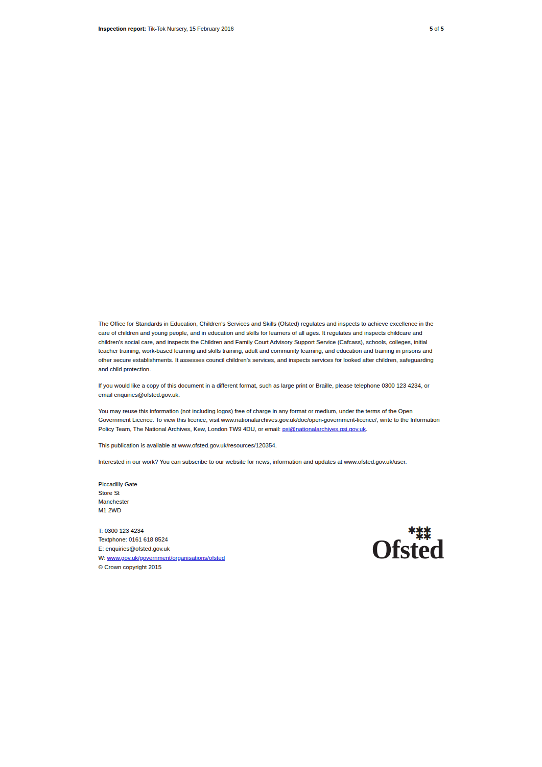Inspection report: Tik-Tok Nursery, 15 February 2016
5 of 5
The Office for Standards in Education, Children's Services and Skills (Ofsted) regulates and inspects to achieve excellence in the care of children and young people, and in education and skills for learners of all ages. It regulates and inspects childcare and children's social care, and inspects the Children and Family Court Advisory Support Service (Cafcass), schools, colleges, initial teacher training, work-based learning and skills training, adult and community learning, and education and training in prisons and other secure establishments. It assesses council children’s services, and inspects services for looked after children, safeguarding and child protection.
If you would like a copy of this document in a different format, such as large print or Braille, please telephone 0300 123 4234, or email enquiries@ofsted.gov.uk.
You may reuse this information (not including logos) free of charge in any format or medium, under the terms of the Open Government Licence. To view this licence, visit www.nationalarchives.gov.uk/doc/open-government-licence/, write to the Information Policy Team, The National Archives, Kew, London TW9 4DU, or email: psi@nationalarchives.gsi.gov.uk.
This publication is available at www.ofsted.gov.uk/resources/120354.
Interested in our work? You can subscribe to our website for news, information and updates at www.ofsted.gov.uk/user.
Piccadilly Gate
Store St
Manchester
M1 2WD
T: 0300 123 4234
Textphone: 0161 618 8524
E: enquiries@ofsted.gov.uk
W: www.gov.uk/government/organisations/ofsted
✱✱✱
✱✱
Ofsted
© Crown copyright 2015